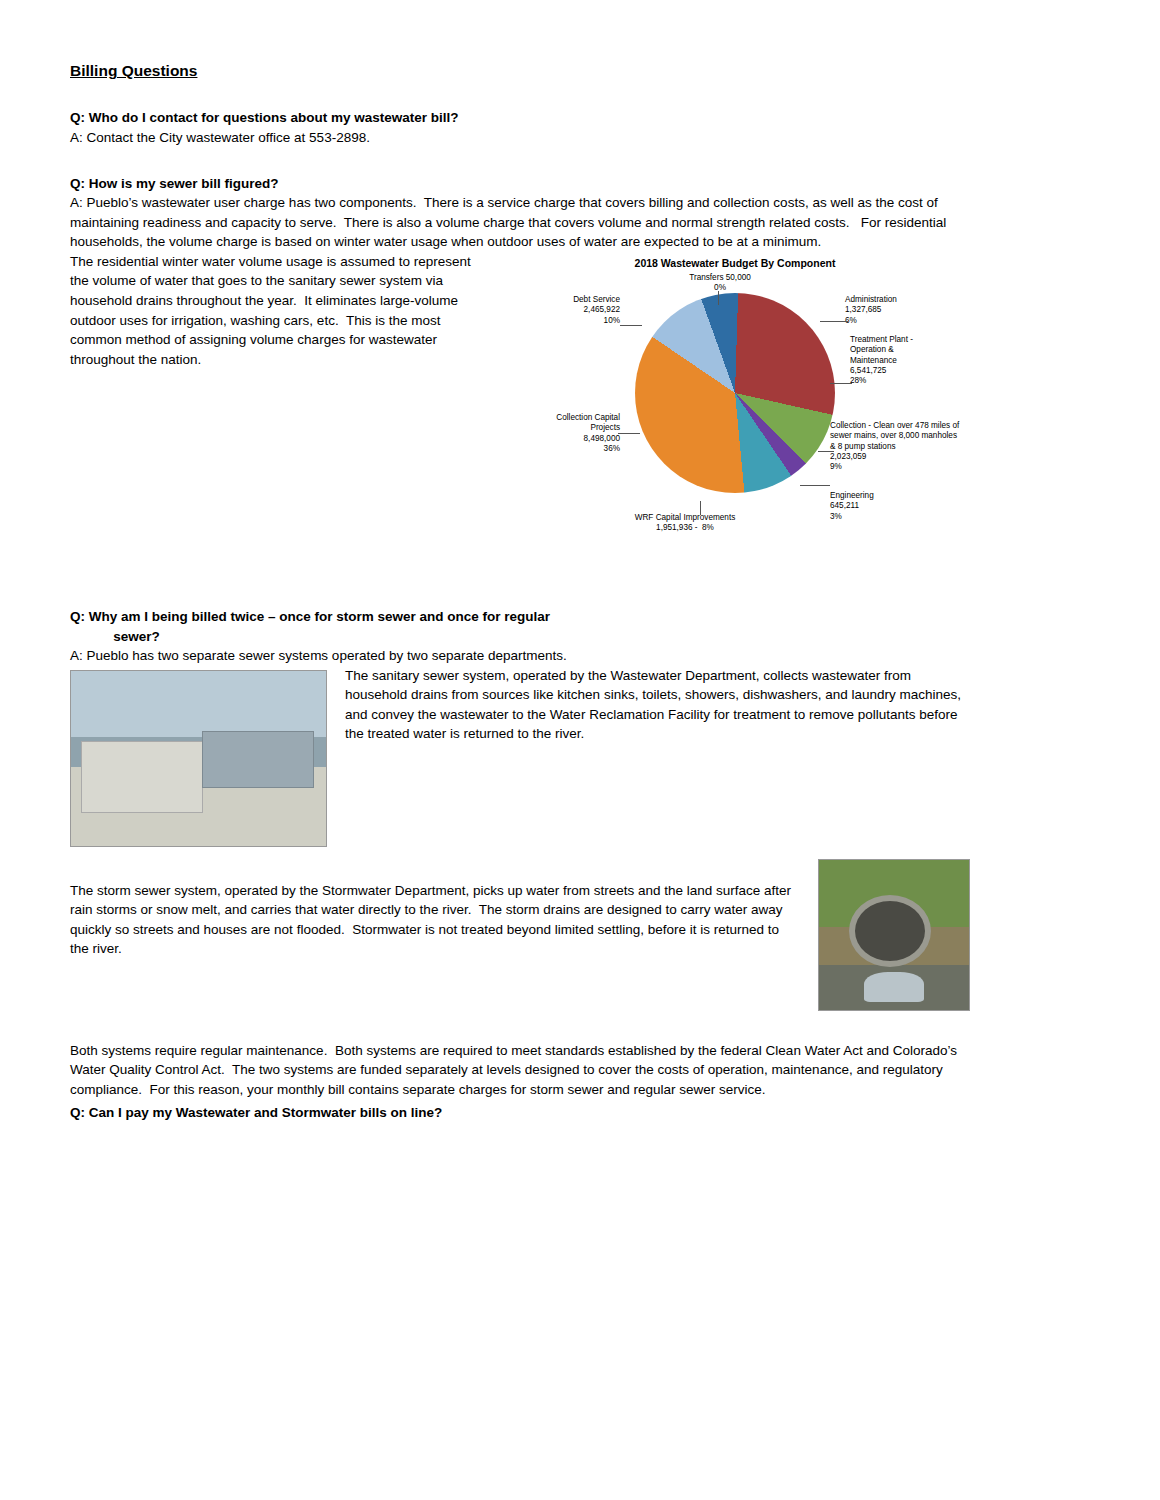Billing Questions
Q: Who do I contact for questions about my wastewater bill?
A: Contact the City wastewater office at 553-2898.
Q: How is my sewer bill figured?
A: Pueblo’s wastewater user charge has two components. There is a service charge that covers billing and collection costs, as well as the cost of maintaining readiness and capacity to serve. There is also a volume charge that covers volume and normal strength related costs. For residential households, the volume charge is based on winter water usage when outdoor uses of water are expected to be at a minimum.
2018 Wastewater Budget By Component
Transfers 50,000
0%
Administration
1,327,685
6%
Treatment Plant -
Operation &
Maintenance
6,541,725
28%
Collection - Clean over 478 miles of
sewer mains, over 8,000 manholes
& 8 pump stations
2,023,059
9%
Engineering
645,211
3%
WRF Capital Improvements
1,951,936 - 8%
Collection Capital
Projects
8,498,000
36%
Debt Service
2,465,922
10%
The residential winter water volume usage is assumed to represent the volume of water that goes to the sanitary sewer system via household drains throughout the year. It eliminates large-volume outdoor uses for irrigation, washing cars, etc. This is the most common method of assigning volume charges for wastewater throughout the nation.
Q: Why am I being billed twice – once for storm sewer and once for regular
sewer?
A: Pueblo has two separate sewer systems operated by two separate departments.
The sanitary sewer system, operated by the Wastewater Department, collects wastewater from household drains from sources like kitchen sinks, toilets, showers, dishwashers, and laundry machines, and convey the wastewater to the Water Reclamation Facility for treatment to remove pollutants before the treated water is returned to the river.
The storm sewer system, operated by the Stormwater Department, picks up water from streets and the land surface after rain storms or snow melt, and carries that water directly to the river. The storm drains are designed to carry water away quickly so streets and houses are not flooded. Stormwater is not treated beyond limited settling, before it is returned to the river.
Both systems require regular maintenance. Both systems are required to meet standards established by the federal Clean Water Act and Colorado’s Water Quality Control Act. The two systems are funded separately at levels designed to cover the costs of operation, maintenance, and regulatory compliance. For this reason, your monthly bill contains separate charges for storm sewer and regular sewer service.
Q: Can I pay my Wastewater and Stormwater bills on line?